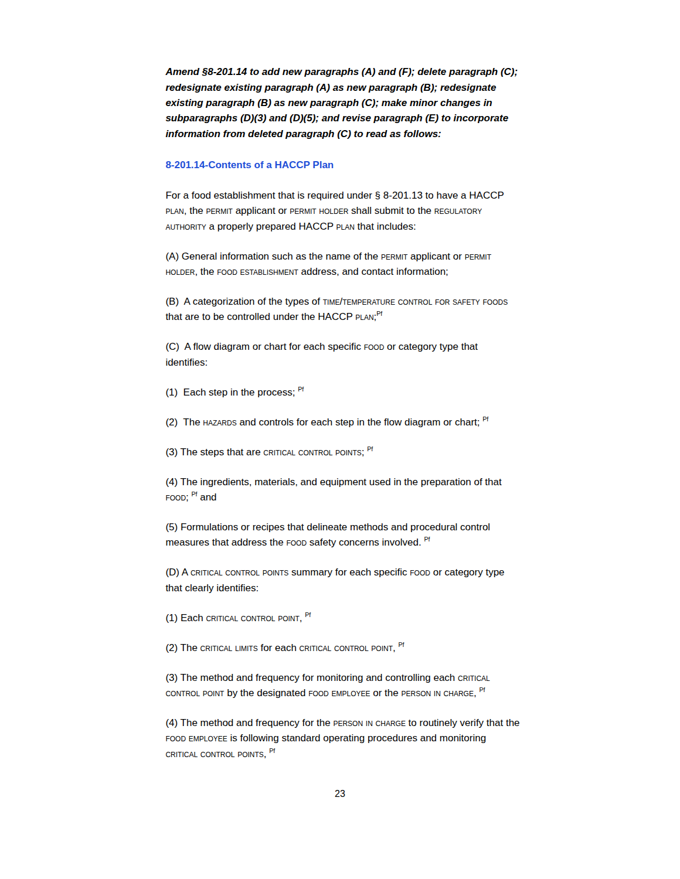Amend §8-201.14 to add new paragraphs (A) and (F); delete paragraph (C); redesignate existing paragraph (A) as new paragraph (B); redesignate existing paragraph (B) as new paragraph (C); make minor changes in subparagraphs (D)(3) and (D)(5); and revise paragraph (E) to incorporate information from deleted paragraph (C) to read as follows:
8-201.14-Contents of a HACCP Plan
For a food establishment that is required under § 8-201.13 to have a HACCP plan, the permit applicant or permit holder shall submit to the regulatory authority a properly prepared HACCP plan that includes:
(A) General information such as the name of the permit applicant or permit holder, the food establishment address, and contact information;
(B) A categorization of the types of time/temperature control for safety foods that are to be controlled under the HACCP plan;Pf
(C) A flow diagram or chart for each specific food or category type that identifies:
(1) Each step in the process; Pf
(2) The hazards and controls for each step in the flow diagram or chart; Pf
(3) The steps that are critical control points; Pf
(4) The ingredients, materials, and equipment used in the preparation of that food; Pf and
(5) Formulations or recipes that delineate methods and procedural control measures that address the food safety concerns involved. Pf
(D) A critical control points summary for each specific food or category type that clearly identifies:
(1) Each critical control point, Pf
(2) The critical limits for each critical control point, Pf
(3) The method and frequency for monitoring and controlling each critical control point by the designated food employee or the person in charge, Pf
(4) The method and frequency for the person in charge to routinely verify that the food employee is following standard operating procedures and monitoring critical control points, Pf
23